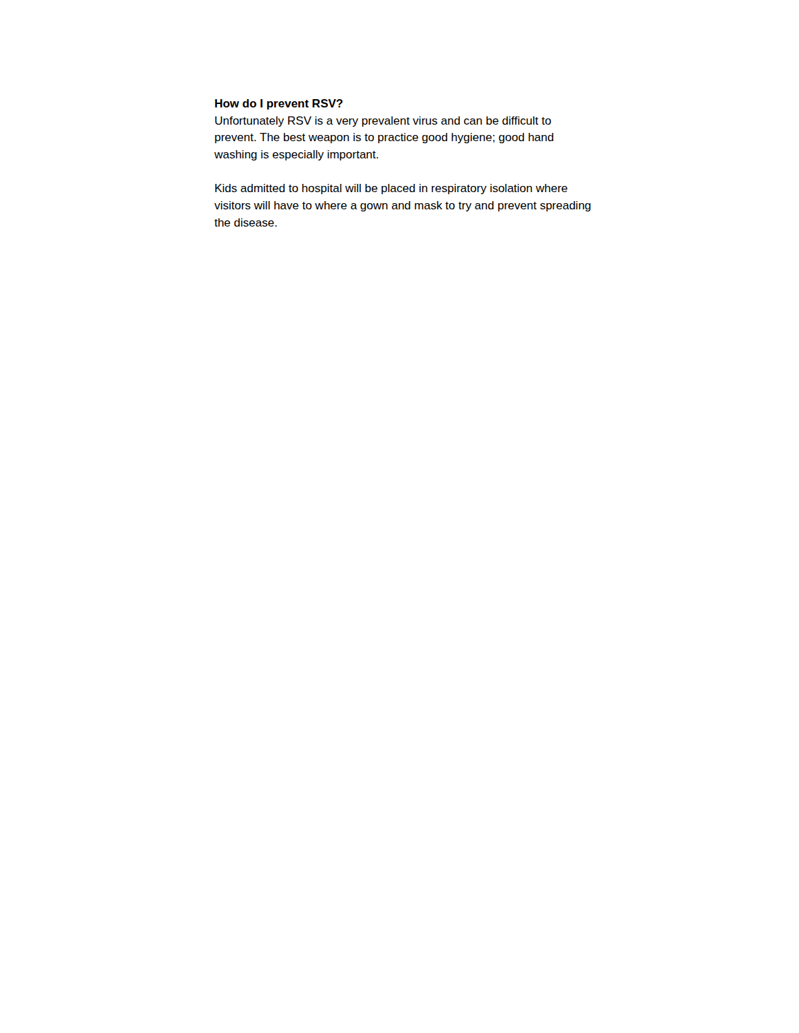How do I prevent RSV?
Unfortunately RSV is a very prevalent virus and can be difficult to prevent. The best weapon is to practice good hygiene; good hand washing is especially important.
Kids admitted to hospital will be placed in respiratory isolation where visitors will have to where a gown and mask to try and prevent spreading the disease.